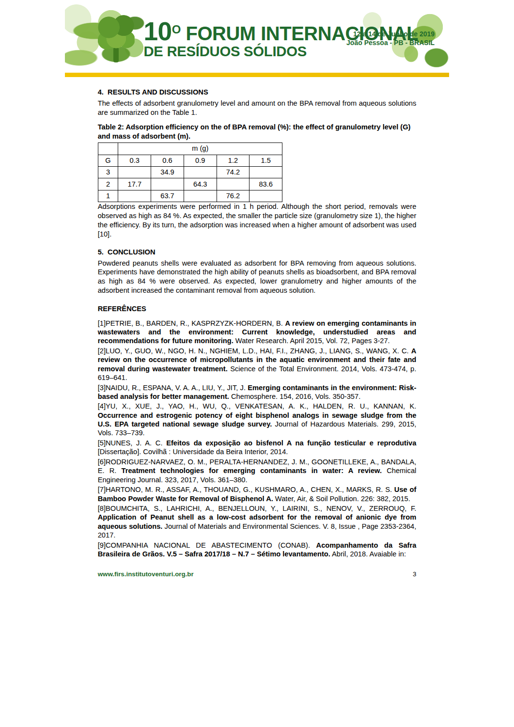10 O FORUM INTERNACIONAL
DE RESÍDUOS SÓLIDOS
12 a 14 de Junho de 2019
João Pessoa - PB - BRASIL
4. RESULTS AND DISCUSSIONS
The effects of adsorbent granulometry level and amount on the BPA removal from aqueous solutions are summarized on the Table 1.
Table 2: Adsorption efficiency on the of BPA removal (%): the effect of granulometry level (G) and mass of adsorbent (m).
| | m (g) |
| G | 0.3 | 0.6 | 0.9 | 1.2 | 1.5 |
| 3 | | 34.9 | | 74.2 | |
| 2 | 17.7 | | 64.3 | | 83.6 |
| 1 | | 63.7 | | 76.2 | |
Adsorptions experiments were performed in 1 h period. Although the short period, removals were observed as high as 84 %. As expected, the smaller the particle size (granulometry size 1), the higher the efficiency. By its turn, the adsorption was increased when a higher amount of adsorbent was used [10].
5. CONCLUSION
Powdered peanuts shells were evaluated as adsorbent for BPA removing from aqueous solutions. Experiments have demonstrated the high ability of peanuts shells as bioadsorbent, and BPA removal as high as 84 % were observed. As expected, lower granulometry and higher amounts of the adsorbent increased the contaminant removal from aqueous solution.
REFERÊNCES
[1]PETRIE, B., BARDEN, R., KASPRZYZK-HORDERN, B. A review on emerging contaminants in wastewaters and the environment: Current knowledge, understudied areas and recommendations for future monitoring. Water Research. April 2015, Vol. 72, Pages 3-27.
[2]LUO, Y., GUO, W., NGO, H. N., NGHIEM, L.D., HAI, F.I., ZHANG, J., LIANG, S., WANG, X. C. A review on the occurrence of micropollutants in the aquatic environment and their fate and removal during wastewater treatment. Science of the Total Environment. 2014, Vols. 473-474, p. 619–641.
[3]NAIDU, R., ESPANA, V. A. A., LIU, Y., JIT, J. Emerging contaminants in the environment: Risk-based analysis for better management. Chemosphere. 154, 2016, Vols. 350-357.
[4]YU, X., XUE, J., YAO, H., WU, Q., VENKATESAN, A. K., HALDEN, R. U., KANNAN, K. Occurrence and estrogenic potency of eight bisphenol analogs in sewage sludge from the U.S. EPA targeted national sewage sludge survey. Journal of Hazardous Materials. 299, 2015, Vols. 733–739.
[5]NUNES, J. A. C. Efeitos da exposição ao bisfenol A na função testicular e reprodutiva [Dissertação]. Covilhã : Universidade da Beira Interior, 2014.
[6]RODRIGUEZ-NARVAEZ, O. M., PERALTA-HERNANDEZ, J. M., GOONETILLEKE, A., BANDALA, E. R. Treatment technologies for emerging contaminants in water: A review. Chemical Engineering Journal. 323, 2017, Vols. 361–380.
[7]HARTONO, M. R., ASSAF, A., THOUAND, G., KUSHMARO, A., CHEN, X., MARKS, R. S. Use of Bamboo Powder Waste for Removal of Bisphenol A. Water, Air, & Soil Pollution. 226: 382, 2015.
[8]BOUMCHITA, S., LAHRICHI, A., BENJELLOUN, Y., LAIRINI, S., NENOV, V., ZERROUQ, F. Application of Peanut shell as a low-cost adsorbent for the removal of anionic dye from aqueous solutions. Journal of Materials and Environmental Sciences. V. 8, Issue , Page 2353-2364, 2017.
[9]COMPANHIA NACIONAL DE ABASTECIMENTO (CONAB). Acompanhamento da Safra Brasileira de Grãos. V.5 – Safra 2017/18 – N.7 – Sétimo levantamento. Abril, 2018. Avaiable in:
www.firs.institutoventuri.org.br
3